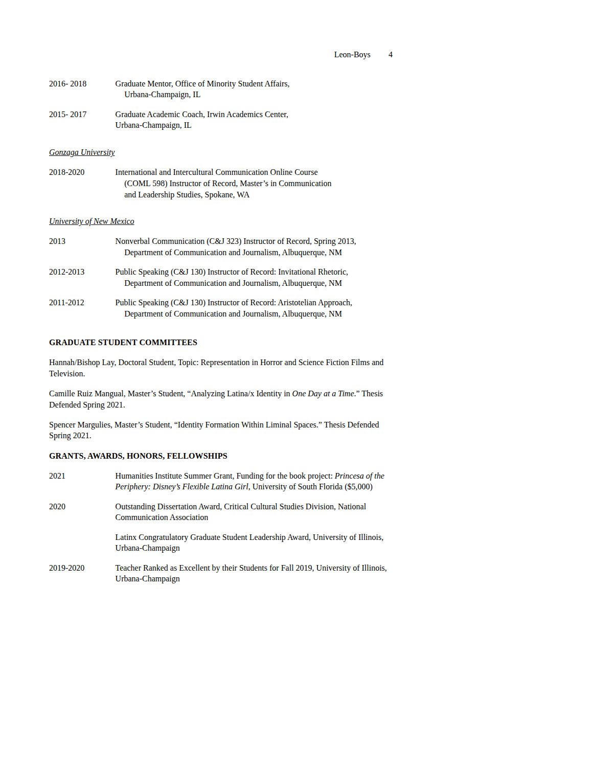Leon-Boys4
| 2016- 2018 | Graduate Mentor, Office of Minority Student Affairs, Urbana-Champaign, IL |
| 2015- 2017 | Graduate Academic Coach, Irwin Academics Center, Urbana-Champaign, IL |
Gonzaga University
| 2018-2020 | International and Intercultural Communication Online Course (COML 598) Instructor of Record, Master’s in Communication and Leadership Studies, Spokane, WA |
University of New Mexico
| 2013 | Nonverbal Communication (C&J 323) Instructor of Record, Spring 2013, Department of Communication and Journalism, Albuquerque, NM |
| 2012-2013 | Public Speaking (C&J 130) Instructor of Record: Invitational Rhetoric, Department of Communication and Journalism, Albuquerque, NM |
| 2011-2012 | Public Speaking (C&J 130) Instructor of Record: Aristotelian Approach, Department of Communication and Journalism, Albuquerque, NM |
GRADUATE STUDENT COMMITTEES
Hannah/Bishop Lay, Doctoral Student, Topic: Representation in Horror and Science Fiction Films and Television.
Camille Ruiz Mangual, Master’s Student, “Analyzing Latina/x Identity in One Day at a Time.” Thesis Defended Spring 2021.
Spencer Margulies, Master’s Student, “Identity Formation Within Liminal Spaces.” Thesis Defended Spring 2021.
GRANTS, AWARDS, HONORS, FELLOWSHIPS
| 2021 | Humanities Institute Summer Grant, Funding for the book project: Princesa of the Periphery: Disney’s Flexible Latina Girl , University of South Florida ($5,000) |
| 2020 | Outstanding Dissertation Award, Critical Cultural Studies Division, National Communication Association Latinx Congratulatory Graduate Student Leadership Award, University of Illinois, Urbana-Champaign |
| 2019-2020 | Teacher Ranked as Excellent by their Students for Fall 2019, University of Illinois, Urbana-Champaign |